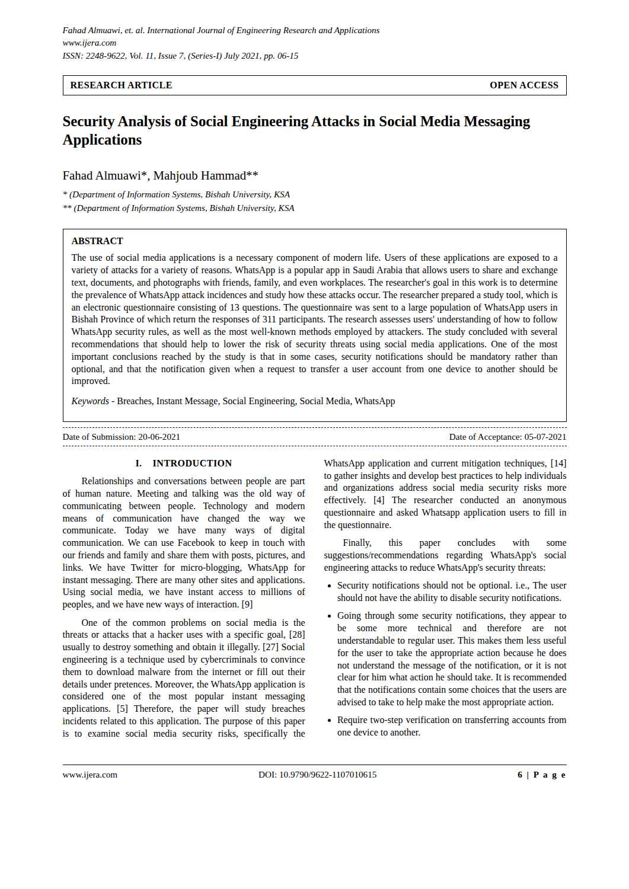Fahad Almuawi, et. al. International Journal of Engineering Research and Applications
www.ijera.com
ISSN: 2248-9622, Vol. 11, Issue 7, (Series-I) July 2021, pp. 06-15
RESEARCH ARTICLE OPEN ACCESS
Security Analysis of Social Engineering Attacks in Social Media Messaging Applications
Fahad Almuawi*, Mahjoub Hammad**
* (Department of Information Systems, Bishah University, KSA
** (Department of Information Systems, Bishah University, KSA
ABSTRACT
The use of social media applications is a necessary component of modern life. Users of these applications are exposed to a variety of attacks for a variety of reasons. WhatsApp is a popular app in Saudi Arabia that allows users to share and exchange text, documents, and photographs with friends, family, and even workplaces. The researcher's goal in this work is to determine the prevalence of WhatsApp attack incidences and study how these attacks occur. The researcher prepared a study tool, which is an electronic questionnaire consisting of 13 questions. The questionnaire was sent to a large population of WhatsApp users in Bishah Province of which return the responses of 311 participants. The research assesses users' understanding of how to follow WhatsApp security rules, as well as the most well-known methods employed by attackers. The study concluded with several recommendations that should help to lower the risk of security threats using social media applications. One of the most important conclusions reached by the study is that in some cases, security notifications should be mandatory rather than optional, and that the notification given when a request to transfer a user account from one device to another should be improved.
Keywords - Breaches, Instant Message, Social Engineering, Social Media, WhatsApp
Date of Submission: 20-06-2021 Date of Acceptance: 05-07-2021
I. INTRODUCTION
Relationships and conversations between people are part of human nature. Meeting and talking was the old way of communicating between people. Technology and modern means of communication have changed the way we communicate. Today we have many ways of digital communication. We can use Facebook to keep in touch with our friends and family and share them with posts, pictures, and links. We have Twitter for micro-blogging, WhatsApp for instant messaging. There are many other sites and applications. Using social media, we have instant access to millions of peoples, and we have new ways of interaction. [9]
One of the common problems on social media is the threats or attacks that a hacker uses with a specific goal, [28] usually to destroy something and obtain it illegally. [27] Social engineering is a technique used by cybercriminals to convince them to download malware from the internet or fill out their details under pretences. Moreover, the WhatsApp application is considered one of the most popular instant messaging applications. [5] Therefore, the paper will study breaches incidents related to this application. The purpose of this paper is to examine social media security risks, specifically the WhatsApp application and current mitigation techniques, [14] to gather insights and develop best practices to help individuals and organizations address social media security risks more effectively. [4] The researcher conducted an anonymous questionnaire and asked Whatsapp application users to fill in the questionnaire.
Finally, this paper concludes with some suggestions/recommendations regarding WhatsApp's social engineering attacks to reduce WhatsApp's security threats:
Security notifications should not be optional. i.e., The user should not have the ability to disable security notifications.
Going through some security notifications, they appear to be some more technical and therefore are not understandable to regular user. This makes them less useful for the user to take the appropriate action because he does not understand the message of the notification, or it is not clear for him what action he should take. It is recommended that the notifications contain some choices that the users are advised to take to help make the most appropriate action.
Require two-step verification on transferring accounts from one device to another.
www.ijera.com DOI: 10.9790/9622-1107010615 6 | P a g e